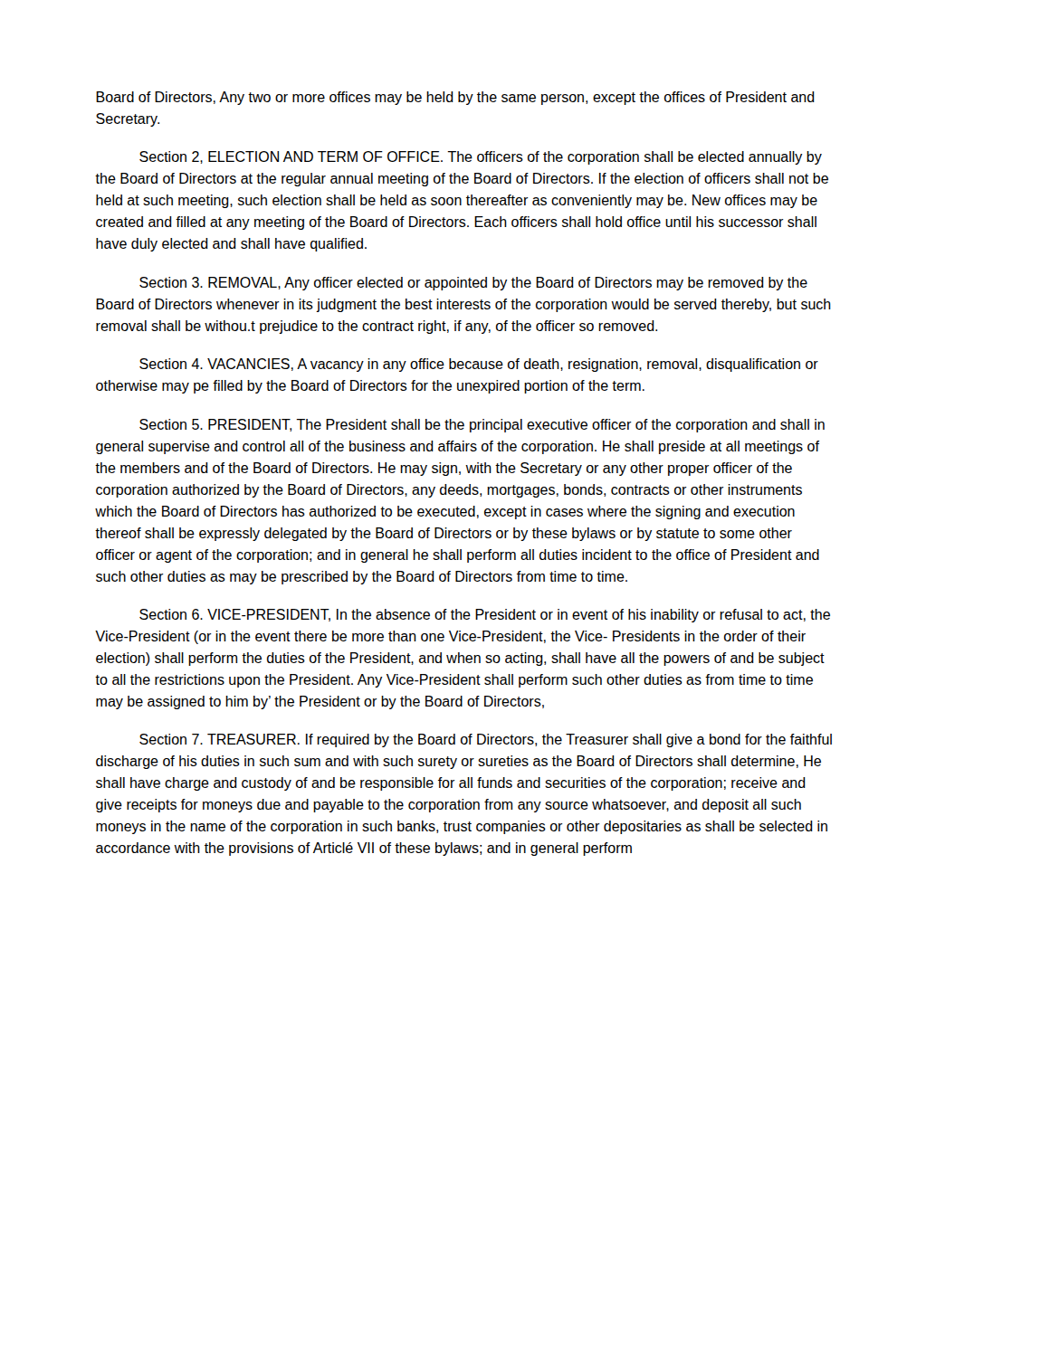Board of Directors, Any two or more offices may be held by the same person, except the offices of President and Secretary.
Section 2, ELECTION AND TERM OF OFFICE. The officers of the corporation shall be elected annually by the Board of Directors at the regular annual meeting of the Board of Directors. If the election of officers shall not be held at such meeting, such election shall be held as soon thereafter as conveniently may be. New offices may be created and filled at any meeting of the Board of Directors. Each officers shall hold office until his successor shall have duly elected and shall have qualified.
Section 3. REMOVAL, Any officer elected or appointed by the Board of Directors may be removed by the Board of Directors whenever in its judgment the best interests of the corporation would be served thereby, but such removal shall be withou.t prejudice to the contract right, if any, of the officer so removed.
Section 4. VACANCIES, A vacancy in any office because of death, resignation, removal, disqualification or otherwise may pe filled by the Board of Directors for the unexpired portion of the term.
Section 5. PRESIDENT, The President shall be the principal executive officer of the corporation and shall in general supervise and control all of the business and affairs of the corporation. He shall preside at all meetings of the members and of the Board of Directors. He may sign, with the Secretary or any other proper officer of the corporation authorized by the Board of Directors, any deeds, mortgages, bonds, contracts or other instruments which the Board of Directors has authorized to be executed, except in cases where the signing and execution thereof shall be expressly delegated by the Board of Directors or by these bylaws or by statute to some other officer or agent of the corporation; and in general he shall perform all duties incident to the office of President and such other duties as may be prescribed by the Board of Directors from time to time.
Section 6. VICE-PRESIDENT, In the absence of the President or in event of his inability or refusal to act, the Vice-President (or in the event there be more than one Vice-President, the Vice- Presidents in the order of their election) shall perform the duties of the President, and when so acting, shall have all the powers of and be subject to all the restrictions upon the President. Any Vice-President shall perform such other duties as from time to time may be assigned to him by’ the President or by the Board of Directors,
Section 7. TREASURER. If required by the Board of Directors, the Treasurer shall give a bond for the faithful discharge of his duties in such sum and with such surety or sureties as the Board of Directors shall determine, He shall have charge and custody of and be responsible for all funds and securities of the corporation; receive and give receipts for moneys due and payable to the corporation from any source whatsoever, and deposit all such moneys in the name of the corporation in such banks, trust companies or other depositaries as shall be selected in accordance with the provisions of Articlé VII of these bylaws; and in general perform